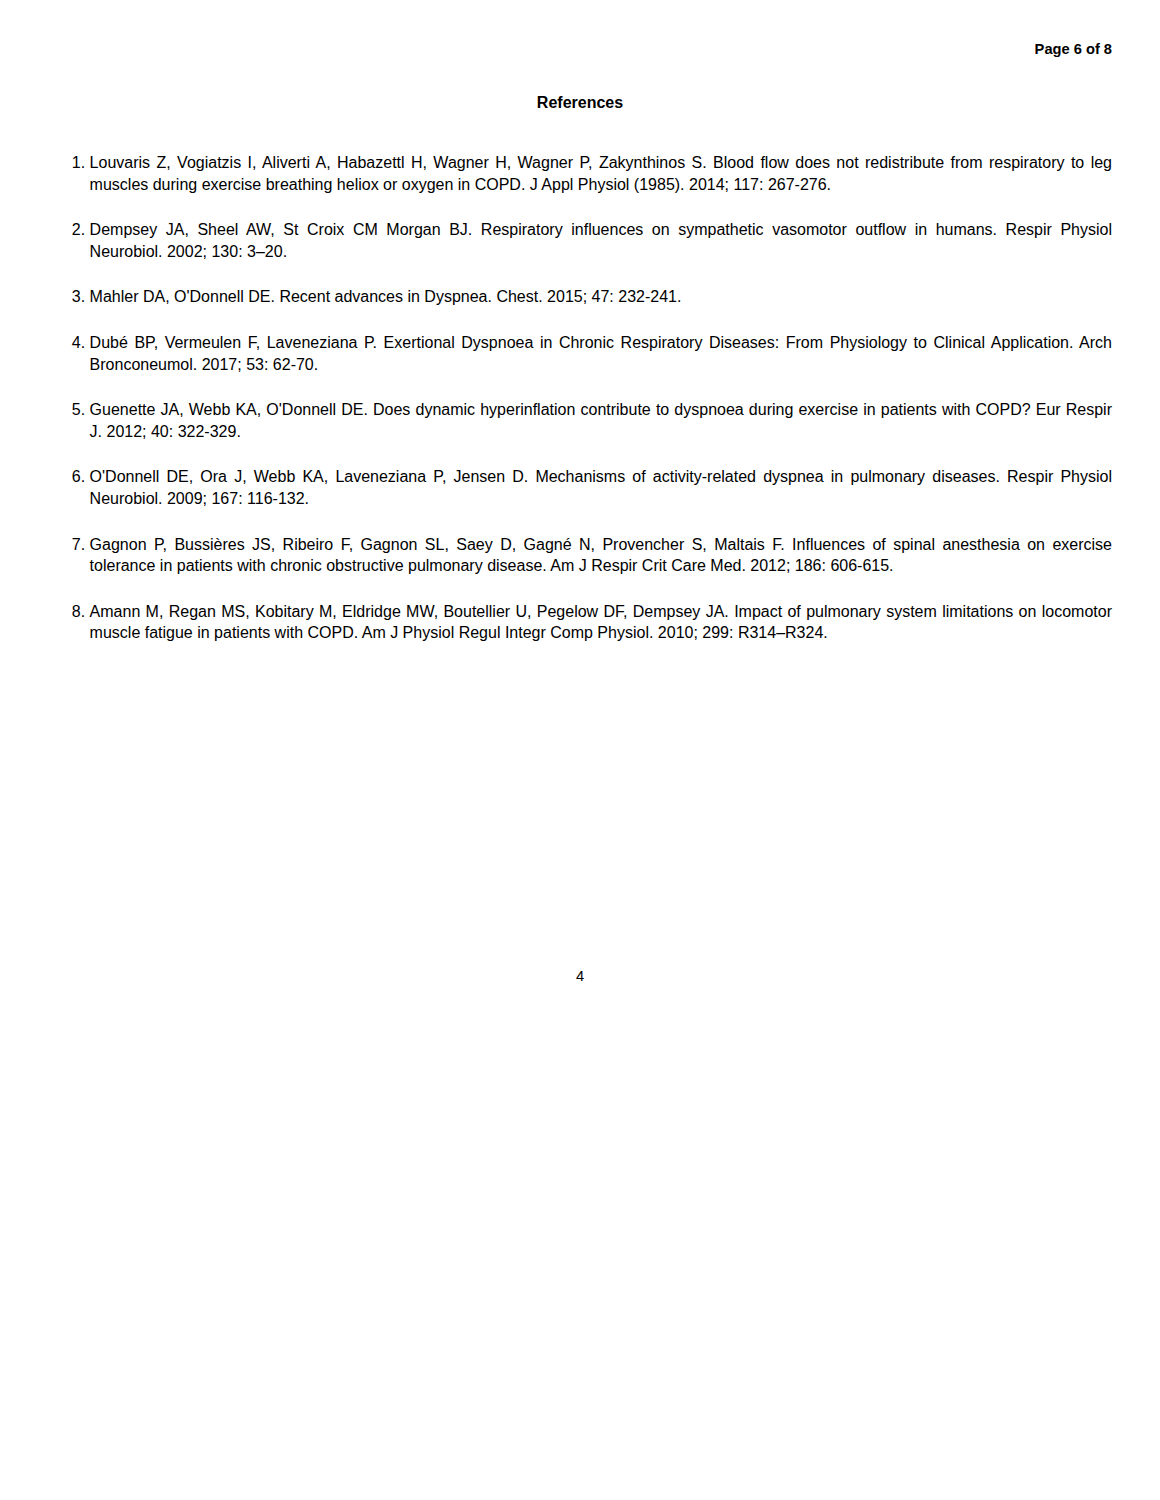Page 6 of 8
References
Louvaris Z, Vogiatzis I, Aliverti A, Habazettl H, Wagner H, Wagner P, Zakynthinos S. Blood flow does not redistribute from respiratory to leg muscles during exercise breathing heliox or oxygen in COPD. J Appl Physiol (1985). 2014; 117: 267-276.
Dempsey JA, Sheel AW, St Croix CM Morgan BJ. Respiratory influences on sympathetic vasomotor outflow in humans. Respir Physiol Neurobiol. 2002; 130: 3–20.
Mahler DA, O'Donnell DE. Recent advances in Dyspnea. Chest. 2015; 47: 232-241.
Dubé BP, Vermeulen F, Laveneziana P. Exertional Dyspnoea in Chronic Respiratory Diseases: From Physiology to Clinical Application. Arch Bronconeumol. 2017; 53: 62-70.
Guenette JA, Webb KA, O'Donnell DE. Does dynamic hyperinflation contribute to dyspnoea during exercise in patients with COPD? Eur Respir J. 2012; 40: 322-329.
O'Donnell DE, Ora J, Webb KA, Laveneziana P, Jensen D. Mechanisms of activity-related dyspnea in pulmonary diseases. Respir Physiol Neurobiol. 2009; 167: 116-132.
Gagnon P, Bussières JS, Ribeiro F, Gagnon SL, Saey D, Gagné N, Provencher S, Maltais F. Influences of spinal anesthesia on exercise tolerance in patients with chronic obstructive pulmonary disease. Am J Respir Crit Care Med. 2012; 186: 606-615.
Amann M, Regan MS, Kobitary M, Eldridge MW, Boutellier U, Pegelow DF, Dempsey JA. Impact of pulmonary system limitations on locomotor muscle fatigue in patients with COPD. Am J Physiol Regul Integr Comp Physiol. 2010; 299: R314–R324.
4